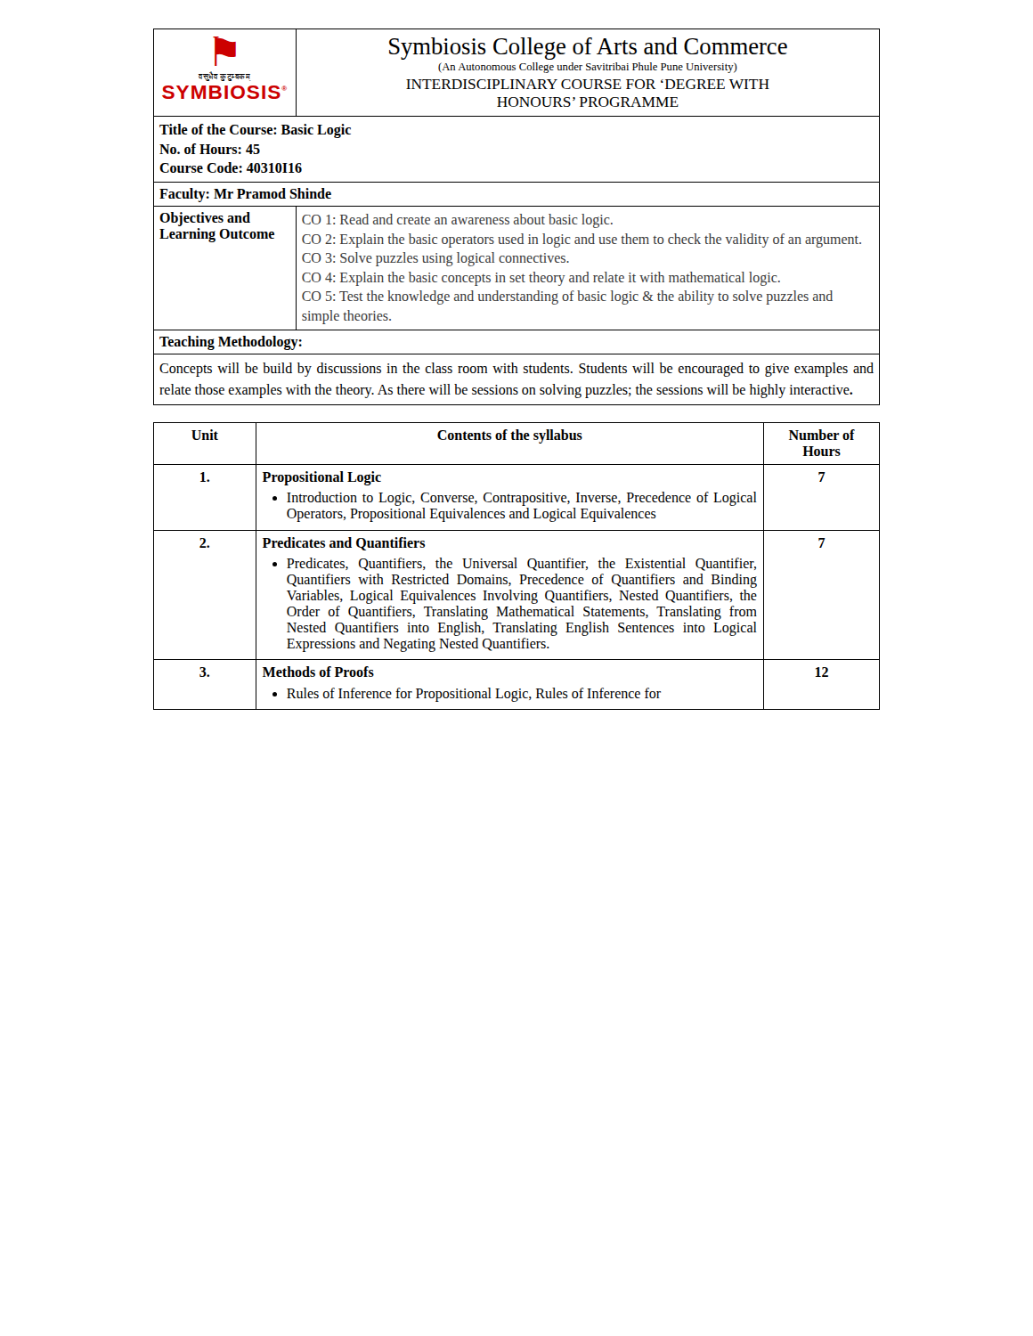| ⚑ वसुधैव कुटुम्बकम् SYMBIOSIS ® | Symbiosis College of Arts and Commerce (An Autonomous College under Savitribai Phule Pune University) INTERDISCIPLINARY COURSE FOR ‘DEGREE WITH HONOURS’ PROGRAMME |
| Title of the Course: Basic Logic No. of Hours: 45 Course Code: 40310I16 |
| Faculty: Mr Pramod Shinde |
| Objectives and Learning Outcome | CO 1: Read and create an awareness about basic logic. CO 2: Explain the basic operators used in logic and use them to check the validity of an argument. CO 3: Solve puzzles using logical connectives. CO 4: Explain the basic concepts in set theory and relate it with mathematical logic. CO 5: Test the knowledge and understanding of basic logic & the ability to solve puzzles and simple theories. |
| Teaching Methodology: |
| Concepts will be build by discussions in the class room with students. Students will be encouraged to give examples and relate those examples with the theory. As there will be sessions on solving puzzles; the sessions will be highly interactive . |
| Unit | Contents of the syllabus | Number of Hours |
| --- | --- | --- |
| 1. | Propositional Logic Introduction to Logic, Converse, Contrapositive, Inverse, Precedence of Logical Operators, Propositional Equivalences and Logical Equivalences | 7 |
| 2. | Predicates and Quantifiers Predicates, Quantifiers, the Universal Quantifier, the Existential Quantifier, Quantifiers with Restricted Domains, Precedence of Quantifiers and Binding Variables, Logical Equivalences Involving Quantifiers, Nested Quantifiers, the Order of Quantifiers, Translating Mathematical Statements, Translating from Nested Quantifiers into English, Translating English Sentences into Logical Expressions and Negating Nested Quantifiers. | 7 |
| 3. | Methods of Proofs Rules of Inference for Propositional Logic, Rules of Inference for | 12 |